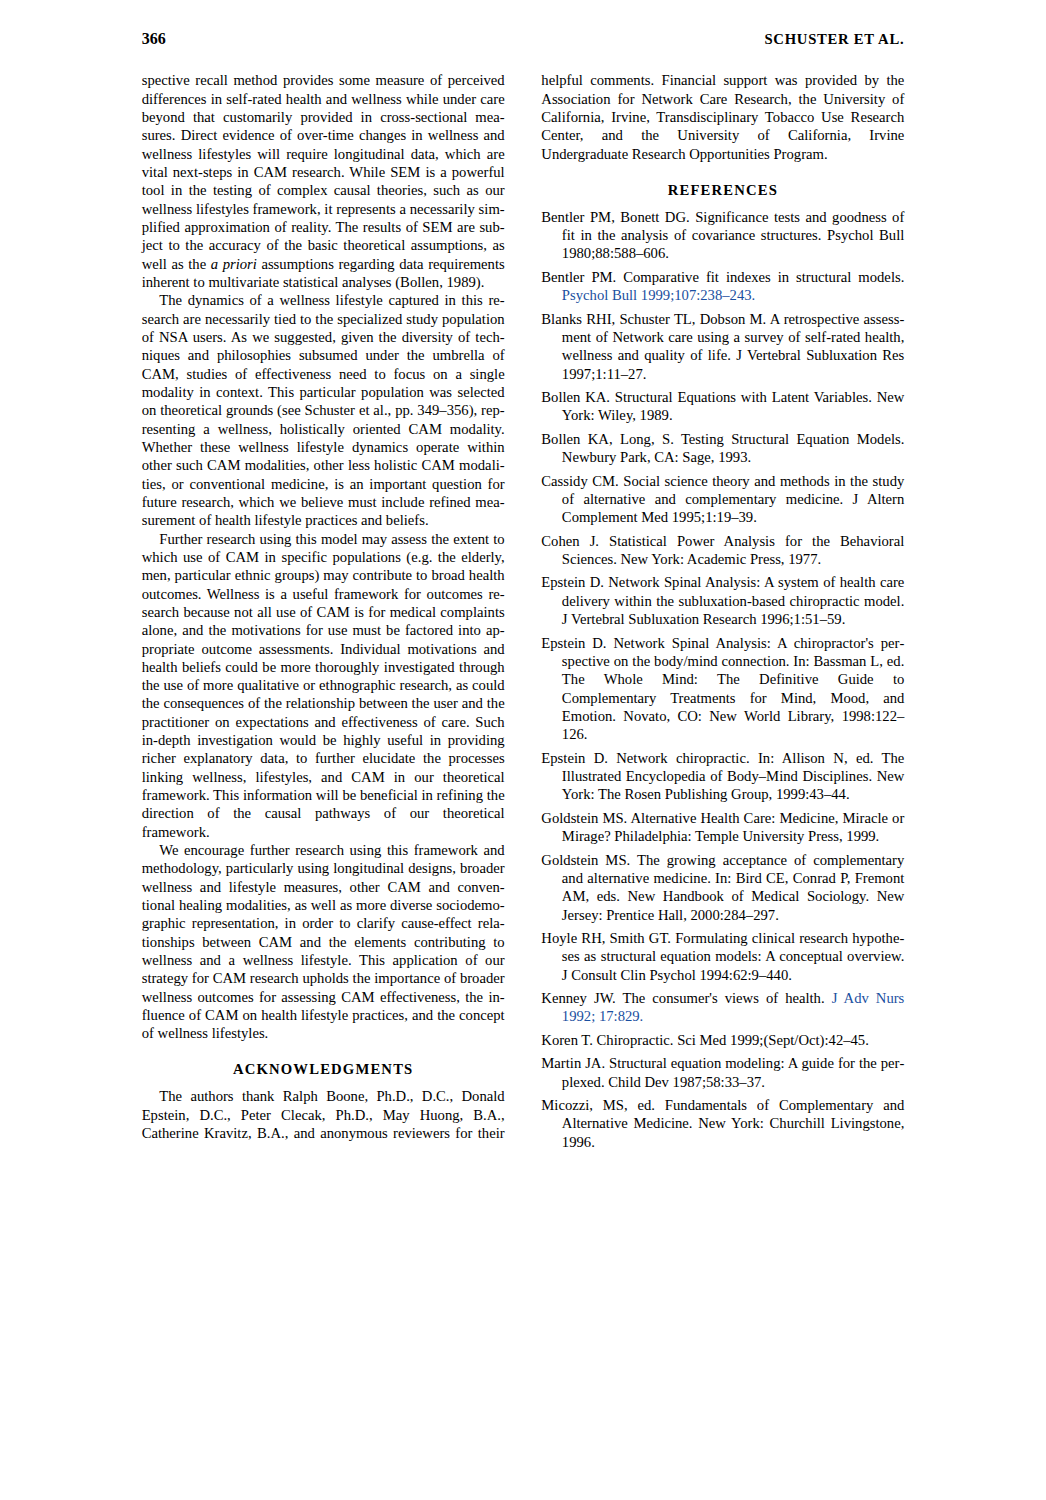366 SCHUSTER ET AL.
spective recall method provides some measure of perceived differences in self-rated health and wellness while under care beyond that customarily provided in cross-sectional measures. Direct evidence of over-time changes in wellness and wellness lifestyles will require longitudinal data, which are vital next-steps in CAM research. While SEM is a powerful tool in the testing of complex causal theories, such as our wellness lifestyles framework, it represents a necessarily simplified approximation of reality. The results of SEM are subject to the accuracy of the basic theoretical assumptions, as well as the a priori assumptions regarding data requirements inherent to multivariate statistical analyses (Bollen, 1989).
The dynamics of a wellness lifestyle captured in this research are necessarily tied to the specialized study population of NSA users. As we suggested, given the diversity of techniques and philosophies subsumed under the umbrella of CAM, studies of effectiveness need to focus on a single modality in context. This particular population was selected on theoretical grounds (see Schuster et al., pp. 349–356), representing a wellness, holistically oriented CAM modality. Whether these wellness lifestyle dynamics operate within other such CAM modalities, other less holistic CAM modalities, or conventional medicine, is an important question for future research, which we believe must include refined measurement of health lifestyle practices and beliefs.
Further research using this model may assess the extent to which use of CAM in specific populations (e.g. the elderly, men, particular ethnic groups) may contribute to broad health outcomes. Wellness is a useful framework for outcomes research because not all use of CAM is for medical complaints alone, and the motivations for use must be factored into appropriate outcome assessments. Individual motivations and health beliefs could be more thoroughly investigated through the use of more qualitative or ethnographic research, as could the consequences of the relationship between the user and the practitioner on expectations and effectiveness of care. Such in-depth investigation would be highly useful in providing richer explanatory data, to further elucidate the processes linking wellness, lifestyles, and CAM in our theoretical framework. This information will be beneficial in refining the direction of the causal pathways of our theoretical framework.
We encourage further research using this framework and methodology, particularly using longitudinal designs, broader wellness and lifestyle measures, other CAM and conventional healing modalities, as well as more diverse sociodemographic representation, in order to clarify cause-effect relationships between CAM and the elements contributing to wellness and a wellness lifestyle. This application of our strategy for CAM research upholds the importance of broader wellness outcomes for assessing CAM effectiveness, the influence of CAM on health lifestyle practices, and the concept of wellness lifestyles.
ACKNOWLEDGMENTS
The authors thank Ralph Boone, Ph.D., D.C., Donald Epstein, D.C., Peter Clecak, Ph.D., May Huong, B.A., Catherine Kravitz, B.A., and anonymous reviewers for their helpful comments. Financial support was provided by the Association for Network Care Research, the University of California, Irvine, Transdisciplinary Tobacco Use Research Center, and the University of California, Irvine Undergraduate Research Opportunities Program.
REFERENCES
Bentler PM, Bonett DG. Significance tests and goodness of fit in the analysis of covariance structures. Psychol Bull 1980;88:588–606.
Bentler PM. Comparative fit indexes in structural models. Psychol Bull 1999;107:238–243.
Blanks RHI, Schuster TL, Dobson M. A retrospective assessment of Network care using a survey of self-rated health, wellness and quality of life. J Vertebral Subluxation Res 1997;1:11–27.
Bollen KA. Structural Equations with Latent Variables. New York: Wiley, 1989.
Bollen KA, Long, S. Testing Structural Equation Models. Newbury Park, CA: Sage, 1993.
Cassidy CM. Social science theory and methods in the study of alternative and complementary medicine. J Altern Complement Med 1995;1:19–39.
Cohen J. Statistical Power Analysis for the Behavioral Sciences. New York: Academic Press, 1977.
Epstein D. Network Spinal Analysis: A system of health care delivery within the subluxation-based chiropractic model. J Vertebral Subluxation Research 1996;1:51–59.
Epstein D. Network Spinal Analysis: A chiropractor's perspective on the body/mind connection. In: Bassman L, ed. The Whole Mind: The Definitive Guide to Complementary Treatments for Mind, Mood, and Emotion. Novato, CO: New World Library, 1998:122–126.
Epstein D. Network chiropractic. In: Allison N, ed. The Illustrated Encyclopedia of Body–Mind Disciplines. New York: The Rosen Publishing Group, 1999:43–44.
Goldstein MS. Alternative Health Care: Medicine, Miracle or Mirage? Philadelphia: Temple University Press, 1999.
Goldstein MS. The growing acceptance of complementary and alternative medicine. In: Bird CE, Conrad P, Fremont AM, eds. New Handbook of Medical Sociology. New Jersey: Prentice Hall, 2000:284–297.
Hoyle RH, Smith GT. Formulating clinical research hypotheses as structural equation models: A conceptual overview. J Consult Clin Psychol 1994:62:9–440.
Kenney JW. The consumer's views of health. J Adv Nurs 1992; 17:829.
Koren T. Chiropractic. Sci Med 1999;(Sept/Oct):42–45.
Martin JA. Structural equation modeling: A guide for the perplexed. Child Dev 1987;58:33–37.
Micozzi, MS, ed. Fundamentals of Complementary and Alternative Medicine. New York: Churchill Livingstone, 1996.